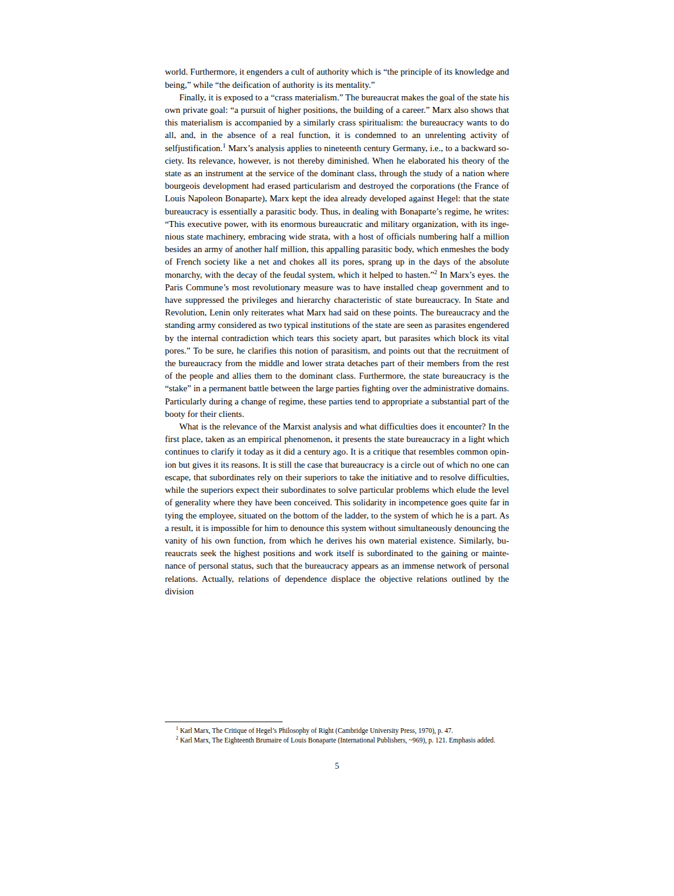world. Furthermore, it engenders a cult of authority which is “the principle of its knowledge and being,” while “the deification of authority is its mentality.”
Finally, it is exposed to a “crass materialism.” The bureaucrat makes the goal of the state his own private goal: “a pursuit of higher positions, the building of a career.” Marx also shows that this materialism is accompanied by a similarly crass spiritualism: the bureaucracy wants to do all, and, in the absence of a real function, it is condemned to an unrelenting activity of selfjustification.1 Marx’s analysis applies to nineteenth century Germany, i.e., to a backward society. Its relevance, however, is not thereby diminished. When he elaborated his theory of the state as an instrument at the service of the dominant class, through the study of a nation where bourgeois development had erased particularism and destroyed the corporations (the France of Louis Napoleon Bonaparte), Marx kept the idea already developed against Hegel: that the state bureaucracy is essentially a parasitic body. Thus, in dealing with Bonaparte’s regime, he writes: “This executive power, with its enormous bureaucratic and military organization, with its ingenious state machinery, embracing wide strata, with a host of officials numbering half a million besides an army of another half million, this appalling parasitic body, which enmeshes the body of French society like a net and chokes all its pores, sprang up in the days of the absolute monarchy, with the decay of the feudal system, which it helped to hasten.”2 In Marx’s eyes. the Paris Commune’s most revolutionary measure was to have installed cheap government and to have suppressed the privileges and hierarchy characteristic of state bureaucracy. In State and Revolution, Lenin only reiterates what Marx had said on these points. The bureaucracy and the standing army considered as two typical institutions of the state are seen as parasites engendered by the internal contradiction which tears this society apart, but parasites which block its vital pores.” To be sure, he clarifies this notion of parasitism, and points out that the recruitment of the bureaucracy from the middle and lower strata detaches part of their members from the rest of the people and allies them to the dominant class. Furthermore, the state bureaucracy is the “stake” in a permanent battle between the large parties fighting over the administrative domains. Particularly during a change of regime, these parties tend to appropriate a substantial part of the booty for their clients.
What is the relevance of the Marxist analysis and what difficulties does it encounter? In the first place, taken as an empirical phenomenon, it presents the state bureaucracy in a light which continues to clarify it today as it did a century ago. It is a critique that resembles common opinion but gives it its reasons. It is still the case that bureaucracy is a circle out of which no one can escape, that subordinates rely on their superiors to take the initiative and to resolve difficulties, while the superiors expect their subordinates to solve particular problems which elude the level of generality where they have been conceived. This solidarity in incompetence goes quite far in tying the employee, situated on the bottom of the ladder, to the system of which he is a part. As a result, it is impossible for him to denounce this system without simultaneously denouncing the vanity of his own function, from which he derives his own material existence. Similarly, bureaucrats seek the highest positions and work itself is subordinated to the gaining or maintenance of personal status, such that the bureaucracy appears as an immense network of personal relations. Actually, relations of dependence displace the objective relations outlined by the division
1 Karl Marx, The Critique of Hegel’s Philosophy of Right (Cambridge University Press, 1970), p. 47.
2 Karl Marx, The Eighteenth Brumaire of Louis Bonaparte (International Publishers, ~969), p. 121. Emphasis added.
5